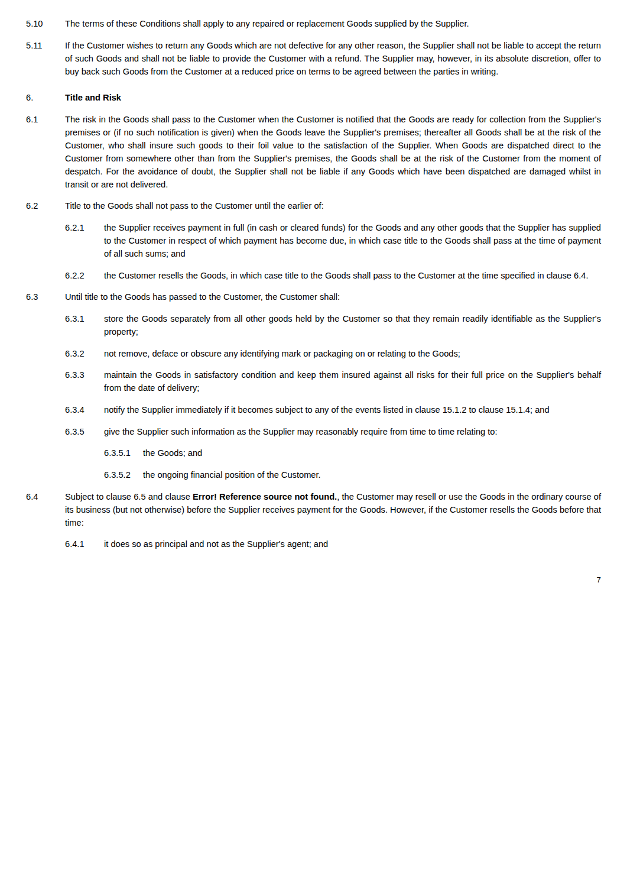5.10
The terms of these Conditions shall apply to any repaired or replacement Goods supplied by the Supplier.
5.11
If the Customer wishes to return any Goods which are not defective for any other reason, the Supplier shall not be liable to accept the return of such Goods and shall not be liable to provide the Customer with a refund. The Supplier may, however, in its absolute discretion, offer to buy back such Goods from the Customer at a reduced price on terms to be agreed between the parties in writing.
6.
Title and Risk
6.1
The risk in the Goods shall pass to the Customer when the Customer is notified that the Goods are ready for collection from the Supplier's premises or (if no such notification is given) when the Goods leave the Supplier's premises; thereafter all Goods shall be at the risk of the Customer, who shall insure such goods to their foil value to the satisfaction of the Supplier. When Goods are dispatched direct to the Customer from somewhere other than from the Supplier's premises, the Goods shall be at the risk of the Customer from the moment of despatch. For the avoidance of doubt, the Supplier shall not be liable if any Goods which have been dispatched are damaged whilst in transit or are not delivered.
6.2
Title to the Goods shall not pass to the Customer until the earlier of:
6.2.1
the Supplier receives payment in full (in cash or cleared funds) for the Goods and any other goods that the Supplier has supplied to the Customer in respect of which payment has become due, in which case title to the Goods shall pass at the time of payment of all such sums; and
6.2.2
the Customer resells the Goods, in which case title to the Goods shall pass to the Customer at the time specified in clause 6.4.
6.3
Until title to the Goods has passed to the Customer, the Customer shall:
6.3.1
store the Goods separately from all other goods held by the Customer so that they remain readily identifiable as the Supplier's property;
6.3.2
not remove, deface or obscure any identifying mark or packaging on or relating to the Goods;
6.3.3
maintain the Goods in satisfactory condition and keep them insured against all risks for their full price on the Supplier's behalf from the date of delivery;
6.3.4
notify the Supplier immediately if it becomes subject to any of the events listed in clause 15.1.2 to clause 15.1.4; and
6.3.5
give the Supplier such information as the Supplier may reasonably require from time to time relating to:
6.3.5.1
the Goods; and
6.3.5.2
the ongoing financial position of the Customer.
6.4
Subject to clause 6.5 and clause Error! Reference source not found., the Customer may resell or use the Goods in the ordinary course of its business (but not otherwise) before the Supplier receives payment for the Goods. However, if the Customer resells the Goods before that time:
6.4.1
it does so as principal and not as the Supplier's agent; and
7